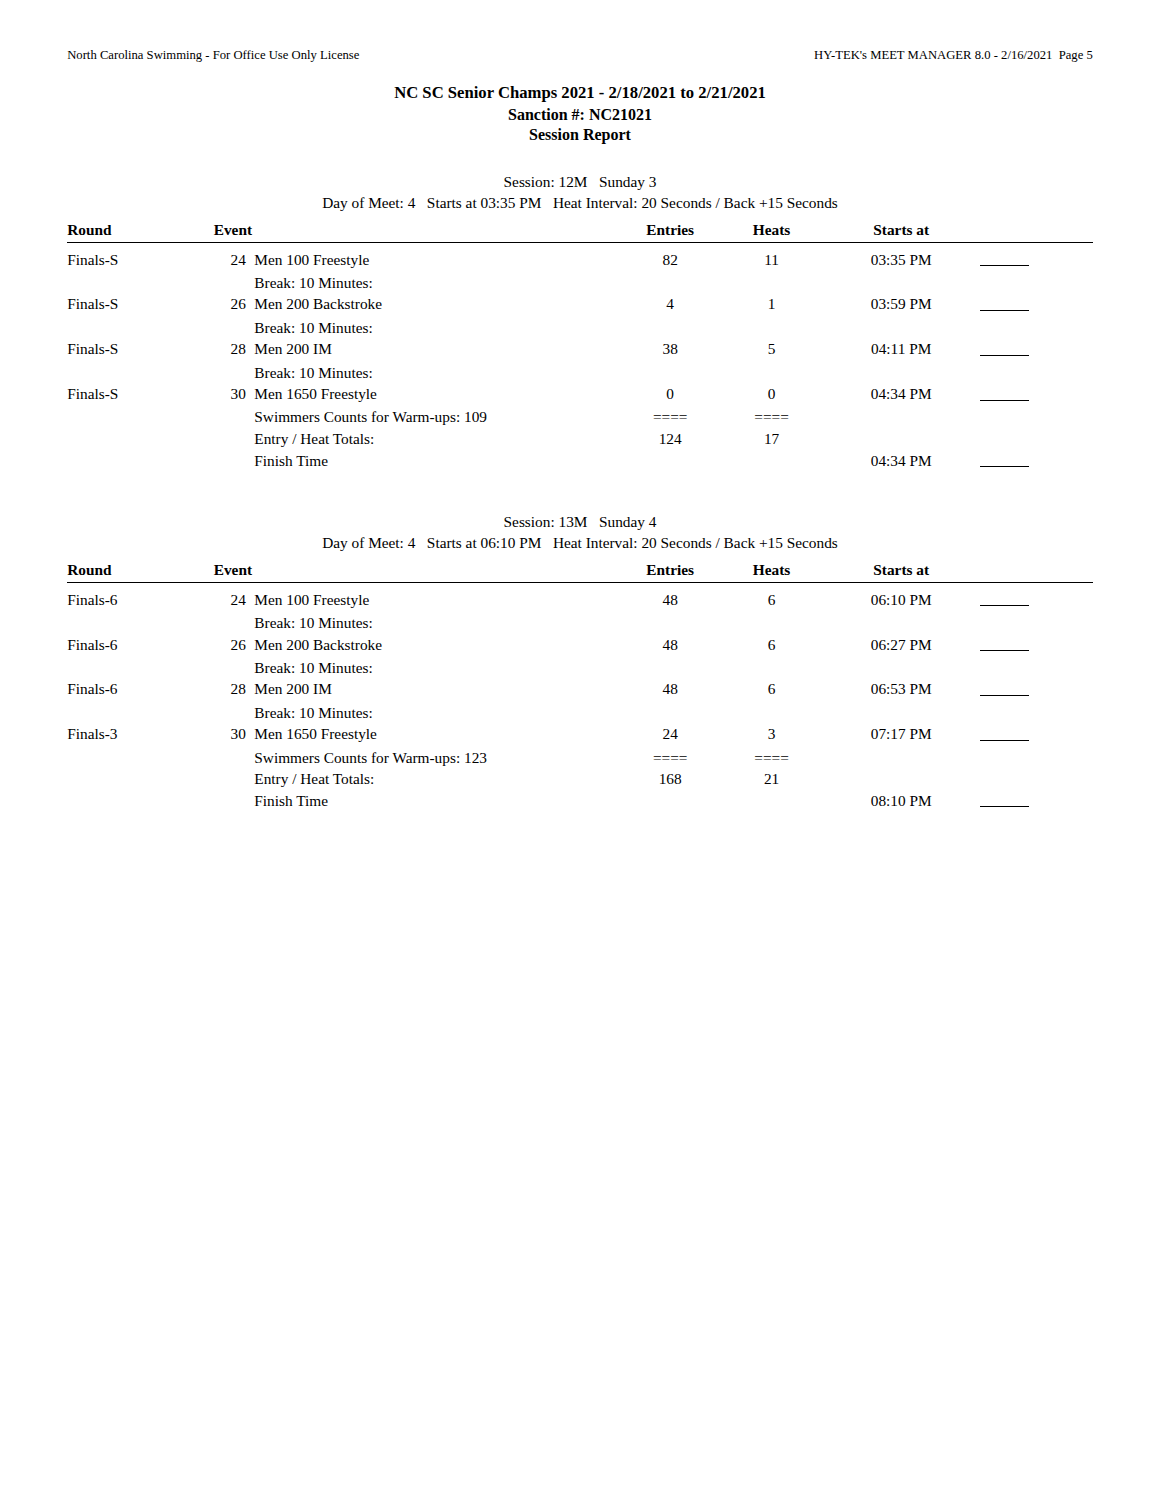North Carolina Swimming - For Office Use Only License
HY-TEK's MEET MANAGER 8.0 - 2/16/2021 Page 5
NC SC Senior Champs 2021 - 2/18/2021 to 2/21/2021
Sanction #: NC21021
Session Report
Session: 12M Sunday 3
Day of Meet: 4 Starts at 03:35 PM Heat Interval: 20 Seconds / Back +15 Seconds
| Round | Event | Entries | Heats | Starts at | |
| --- | --- | --- | --- | --- | --- |
| Finals-S | 24 Men 100 Freestyle | 82 | 11 | 03:35 PM | |
| | Break: 10 Minutes: | | | | |
| Finals-S | 26 Men 200 Backstroke | 4 | 1 | 03:59 PM | |
| | Break: 10 Minutes: | | | | |
| Finals-S | 28 Men 200 IM | 38 | 5 | 04:11 PM | |
| | Break: 10 Minutes: | | | | |
| Finals-S | 30 Men 1650 Freestyle | 0 | 0 | 04:34 PM | |
| | Swimmers Counts for Warm-ups: 109 | ==== | ==== | | |
| | Entry / Heat Totals: | 124 | 17 | | |
| | Finish Time | | | 04:34 PM | |
Session: 13M Sunday 4
Day of Meet: 4 Starts at 06:10 PM Heat Interval: 20 Seconds / Back +15 Seconds
| Round | Event | Entries | Heats | Starts at | |
| --- | --- | --- | --- | --- | --- |
| Finals-6 | 24 Men 100 Freestyle | 48 | 6 | 06:10 PM | |
| | Break: 10 Minutes: | | | | |
| Finals-6 | 26 Men 200 Backstroke | 48 | 6 | 06:27 PM | |
| | Break: 10 Minutes: | | | | |
| Finals-6 | 28 Men 200 IM | 48 | 6 | 06:53 PM | |
| | Break: 10 Minutes: | | | | |
| Finals-3 | 30 Men 1650 Freestyle | 24 | 3 | 07:17 PM | |
| | Swimmers Counts for Warm-ups: 123 | ==== | ==== | | |
| | Entry / Heat Totals: | 168 | 21 | | |
| | Finish Time | | | 08:10 PM | |